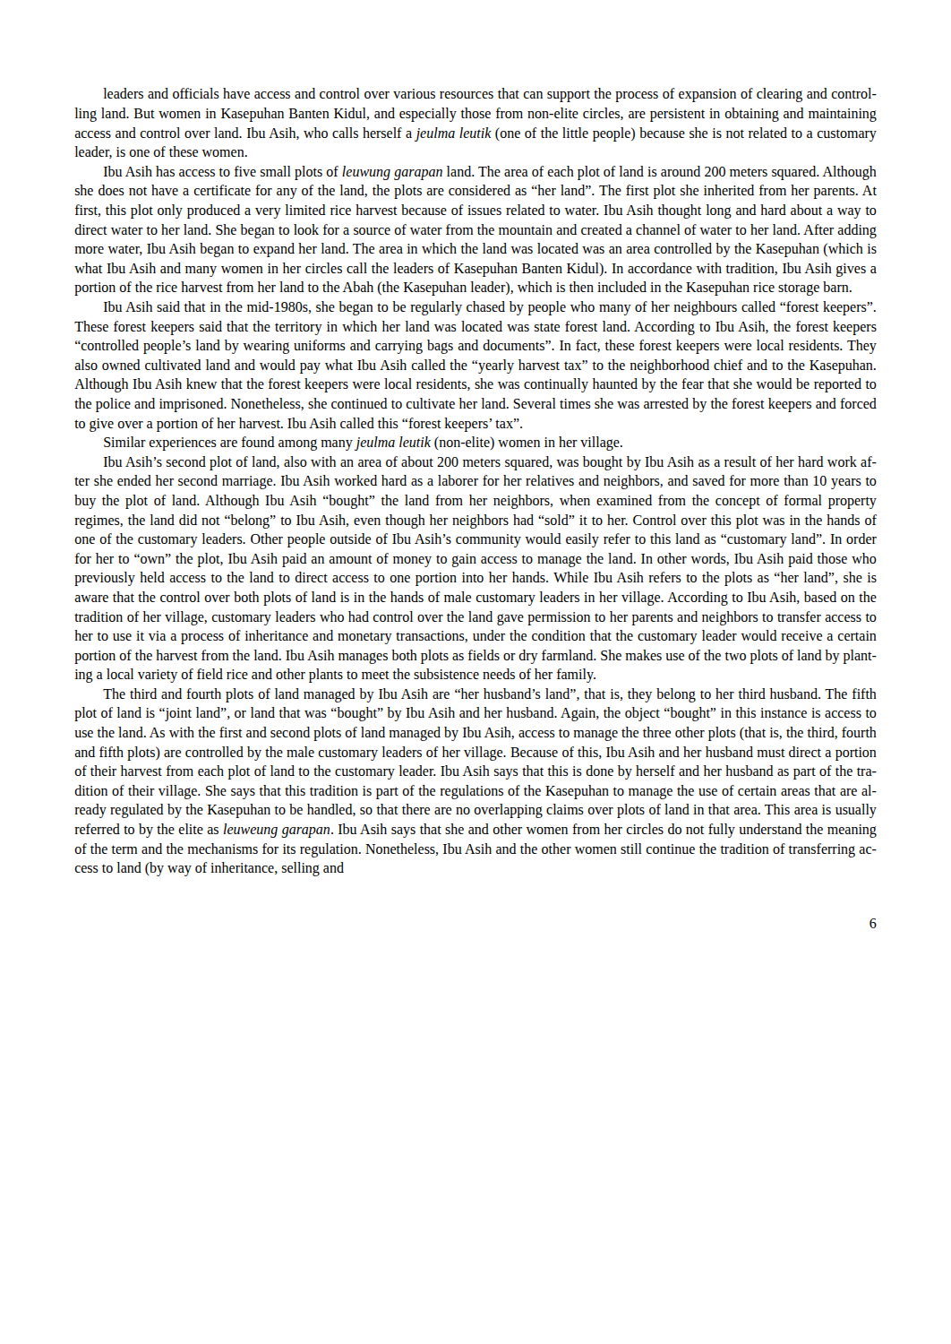leaders and officials have access and control over various resources that can support the process of expansion of clearing and controlling land. But women in Kasepuhan Banten Kidul, and especially those from non-elite circles, are persistent in obtaining and maintaining access and control over land. Ibu Asih, who calls herself a jeulma leutik (one of the little people) because she is not related to a customary leader, is one of these women.
Ibu Asih has access to five small plots of leuwung garapan land. The area of each plot of land is around 200 meters squared. Although she does not have a certificate for any of the land, the plots are considered as “her land”. The first plot she inherited from her parents. At first, this plot only produced a very limited rice harvest because of issues related to water. Ibu Asih thought long and hard about a way to direct water to her land. She began to look for a source of water from the mountain and created a channel of water to her land. After adding more water, Ibu Asih began to expand her land. The area in which the land was located was an area controlled by the Kasepuhan (which is what Ibu Asih and many women in her circles call the leaders of Kasepuhan Banten Kidul). In accordance with tradition, Ibu Asih gives a portion of the rice harvest from her land to the Abah (the Kasepuhan leader), which is then included in the Kasepuhan rice storage barn.
Ibu Asih said that in the mid-1980s, she began to be regularly chased by people who many of her neighbours called “forest keepers”. These forest keepers said that the territory in which her land was located was state forest land. According to Ibu Asih, the forest keepers “controlled people’s land by wearing uniforms and carrying bags and documents”. In fact, these forest keepers were local residents. They also owned cultivated land and would pay what Ibu Asih called the “yearly harvest tax” to the neighborhood chief and to the Kasepuhan. Although Ibu Asih knew that the forest keepers were local residents, she was continually haunted by the fear that she would be reported to the police and imprisoned. Nonetheless, she continued to cultivate her land. Several times she was arrested by the forest keepers and forced to give over a portion of her harvest. Ibu Asih called this “forest keepers’ tax”.
Similar experiences are found among many jeulma leutik (non-elite) women in her village.
Ibu Asih’s second plot of land, also with an area of about 200 meters squared, was bought by Ibu Asih as a result of her hard work after she ended her second marriage. Ibu Asih worked hard as a laborer for her relatives and neighbors, and saved for more than 10 years to buy the plot of land. Although Ibu Asih “bought” the land from her neighbors, when examined from the concept of formal property regimes, the land did not “belong” to Ibu Asih, even though her neighbors had “sold” it to her. Control over this plot was in the hands of one of the customary leaders. Other people outside of Ibu Asih’s community would easily refer to this land as “customary land”. In order for her to “own” the plot, Ibu Asih paid an amount of money to gain access to manage the land. In other words, Ibu Asih paid those who previously held access to the land to direct access to one portion into her hands. While Ibu Asih refers to the plots as “her land”, she is aware that the control over both plots of land is in the hands of male customary leaders in her village. According to Ibu Asih, based on the tradition of her village, customary leaders who had control over the land gave permission to her parents and neighbors to transfer access to her to use it via a process of inheritance and monetary transactions, under the condition that the customary leader would receive a certain portion of the harvest from the land. Ibu Asih manages both plots as fields or dry farmland. She makes use of the two plots of land by planting a local variety of field rice and other plants to meet the subsistence needs of her family.
The third and fourth plots of land managed by Ibu Asih are “her husband’s land”, that is, they belong to her third husband. The fifth plot of land is “joint land”, or land that was “bought” by Ibu Asih and her husband. Again, the object “bought” in this instance is access to use the land. As with the first and second plots of land managed by Ibu Asih, access to manage the three other plots (that is, the third, fourth and fifth plots) are controlled by the male customary leaders of her village. Because of this, Ibu Asih and her husband must direct a portion of their harvest from each plot of land to the customary leader. Ibu Asih says that this is done by herself and her husband as part of the tradition of their village. She says that this tradition is part of the regulations of the Kasepuhan to manage the use of certain areas that are already regulated by the Kasepuhan to be handled, so that there are no overlapping claims over plots of land in that area. This area is usually referred to by the elite as leuweung garapan. Ibu Asih says that she and other women from her circles do not fully understand the meaning of the term and the mechanisms for its regulation. Nonetheless, Ibu Asih and the other women still continue the tradition of transferring access to land (by way of inheritance, selling and
6